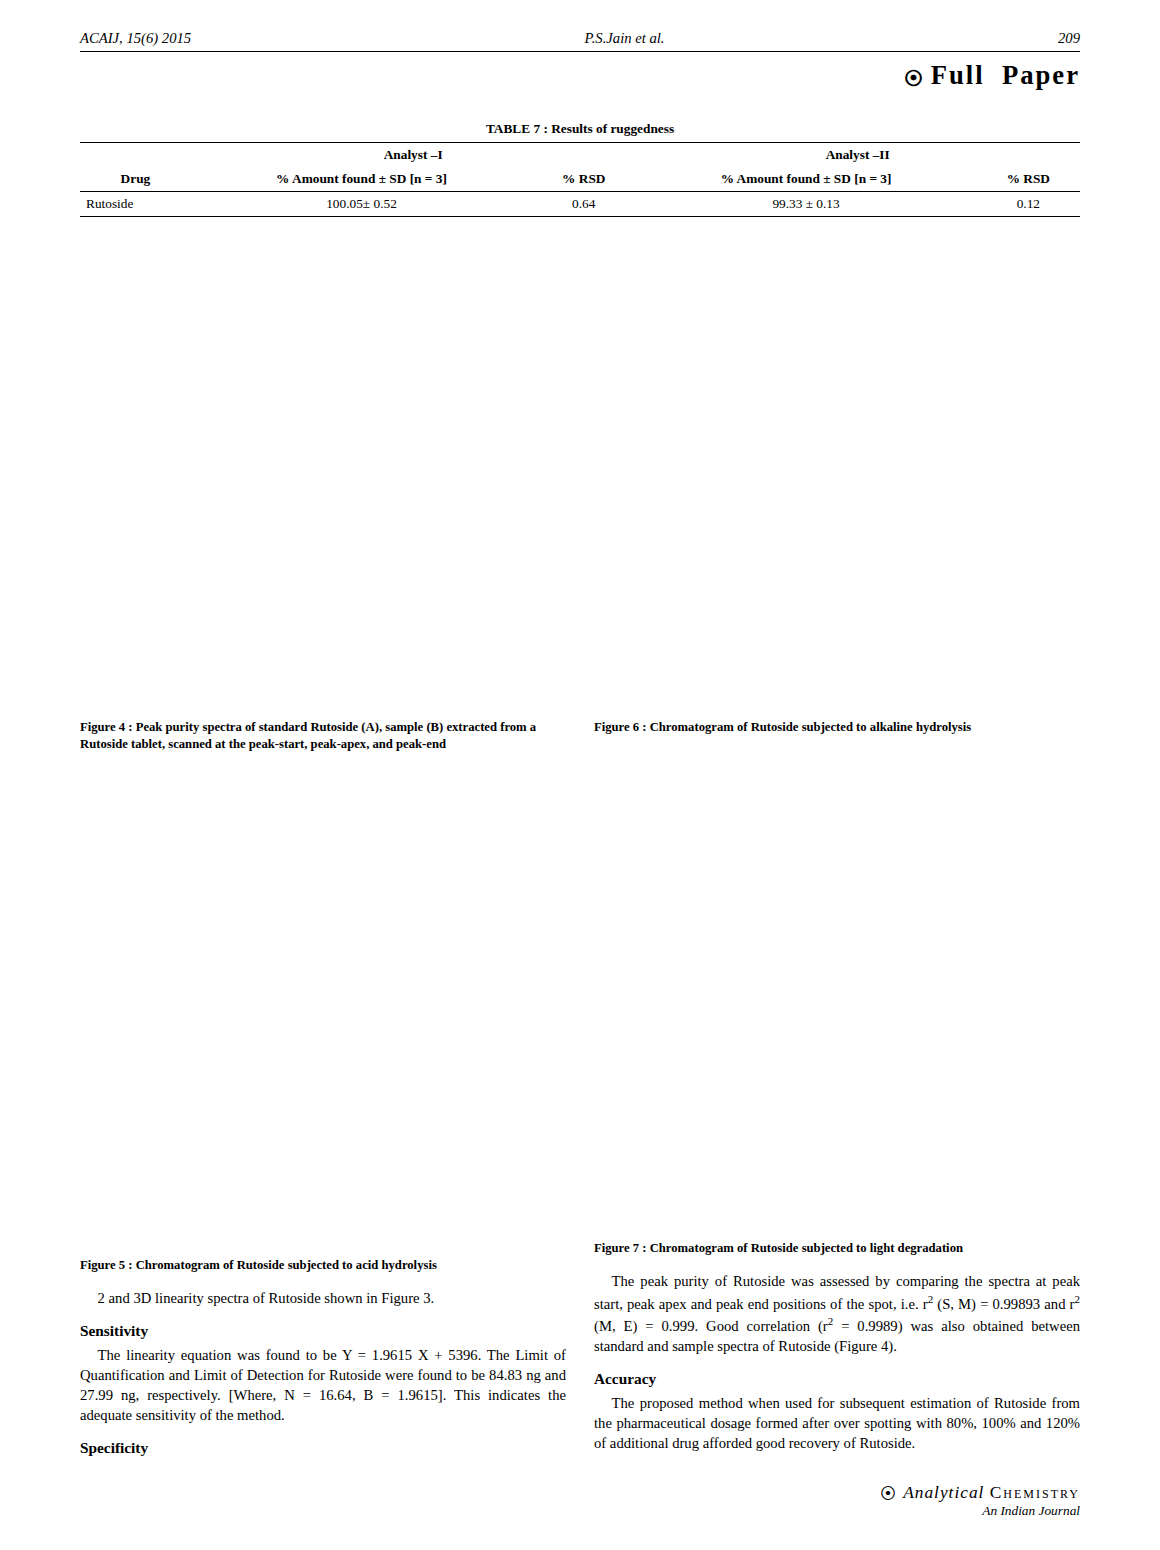ACAIJ, 15(6) 2015 P.S.Jain et al. 209
⦿Full Paper
TABLE 7 : Results of ruggedness
| | Analyst –I | Analyst –II |
| --- | --- | --- |
| Drug | % Amount found ± SD [n = 3] | % RSD | % Amount found ± SD [n = 3] | % RSD |
| Rutoside | 100.05± 0.52 | 0.64 | 99.33 ± 0.13 | 0.12 |
Figure 4 : Peak purity spectra of standard Rutoside (A), sample (B) extracted from a Rutoside tablet, scanned at the peak-start, peak-apex, and peak-end
Figure 5 : Chromatogram of Rutoside subjected to acid hydrolysis
2 and 3D linearity spectra of Rutoside shown in Figure 3.
Sensitivity
The linearity equation was found to be Y = 1.9615 X + 5396. The Limit of Quantification and Limit of Detection for Rutoside were found to be 84.83 ng and 27.99 ng, respectively. [Where, N = 16.64, B = 1.9615]. This indicates the adequate sensitivity of the method.
Specificity
Figure 6 : Chromatogram of Rutoside subjected to alkaline hydrolysis
Figure 7 : Chromatogram of Rutoside subjected to light degradation
The peak purity of Rutoside was assessed by comparing the spectra at peak start, peak apex and peak end positions of the spot, i.e. r2 (S, M) = 0.99893 and r2 (M, E) = 0.999. Good correlation (r2 = 0.9989) was also obtained between standard and sample spectra of Rutoside (Figure 4).
Accuracy
The proposed method when used for subsequent estimation of Rutoside from the pharmaceutical dosage formed after over spotting with 80%, 100% and 120% of additional drug afforded good recovery of Rutoside.
⦿Analytical Chemistry
An Indian Journal